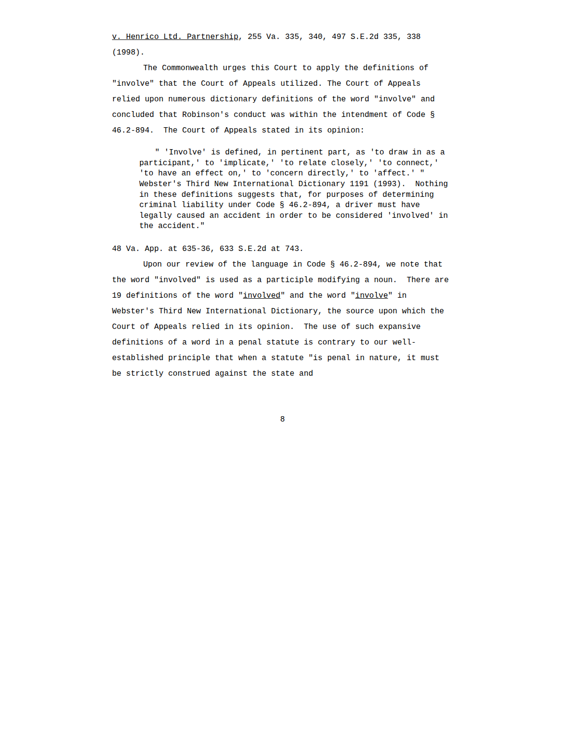v. Henrico Ltd. Partnership, 255 Va. 335, 340, 497 S.E.2d 335, 338 (1998).
The Commonwealth urges this Court to apply the definitions of "involve" that the Court of Appeals utilized. The Court of Appeals relied upon numerous dictionary definitions of the word "involve" and concluded that Robinson's conduct was within the intendment of Code § 46.2-894. The Court of Appeals stated in its opinion:
" 'Involve' is defined, in pertinent part, as 'to draw in as a participant,' to 'implicate,' 'to relate closely,' 'to connect,' 'to have an effect on,' to 'concern directly,' to 'affect.' " Webster's Third New International Dictionary 1191 (1993). Nothing in these definitions suggests that, for purposes of determining criminal liability under Code § 46.2-894, a driver must have legally caused an accident in order to be considered 'involved' in the accident."
48 Va. App. at 635-36, 633 S.E.2d at 743.
Upon our review of the language in Code § 46.2-894, we note that the word "involved" is used as a participle modifying a noun. There are 19 definitions of the word "involved" and the word "involve" in Webster's Third New International Dictionary, the source upon which the Court of Appeals relied in its opinion. The use of such expansive definitions of a word in a penal statute is contrary to our well-established principle that when a statute "is penal in nature, it must be strictly construed against the state and
8